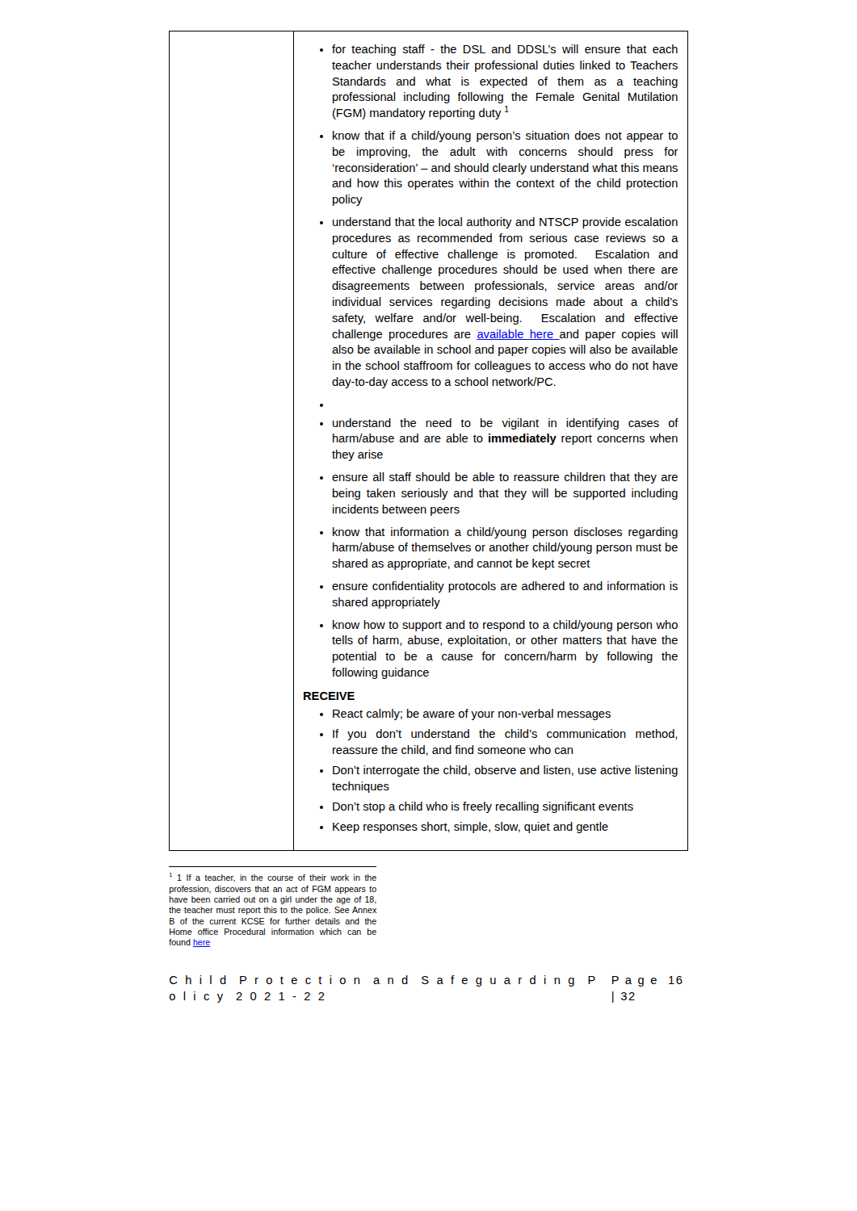| | for teaching staff - the DSL and DDSL’s will ensure that each teacher understands their professional duties linked to Teachers Standards and what is expected of them as a teaching professional including following the Female Genital Mutilation (FGM) mandatory reporting duty 1 know that if a child/young person’s situation does not appear to be improving, the adult with concerns should press for ‘reconsideration’ – and should clearly understand what this means and how this operates within the context of the child protection policy understand that the local authority and NTSCP provide escalation procedures as recommended from serious case reviews so a culture of effective challenge is promoted. Escalation and effective challenge procedures should be used when there are disagreements between professionals, service areas and/or individual services regarding decisions made about a child’s safety, welfare and/or well-being. Escalation and effective challenge procedures are available here and paper copies will also be available in school and paper copies will also be available in the school staffroom for colleagues to access who do not have day-to-day access to a school network/PC. understand the need to be vigilant in identifying cases of harm/abuse and are able to immediately report concerns when they arise ensure all staff should be able to reassure children that they are being taken seriously and that they will be supported including incidents between peers know that information a child/young person discloses regarding harm/abuse of themselves or another child/young person must be shared as appropriate, and cannot be kept secret ensure confidentiality protocols are adhered to and information is shared appropriately know how to support and to respond to a child/young person who tells of harm, abuse, exploitation, or other matters that have the potential to be a cause for concern/harm by following the following guidance RECEIVE React calmly; be aware of your non-verbal messages If you don’t understand the child’s communication method, reassure the child, and find someone who can Don’t interrogate the child, observe and listen, use active listening techniques Don’t stop a child who is freely recalling significant events Keep responses short, simple, slow, quiet and gentle |
1 1 If a teacher, in the course of their work in the profession, discovers that an act of FGM appears to have been carried out on a girl under the age of 18, the teacher must report this to the police. See Annex B of the current KCSE for further details and the Home office Procedural information which can be found here
C h i l d P r o t e c t i o n a n d S a f e g u a r d i n g P o l i c y 2 0 2 1 - 2 2 P a g e 16 | 32